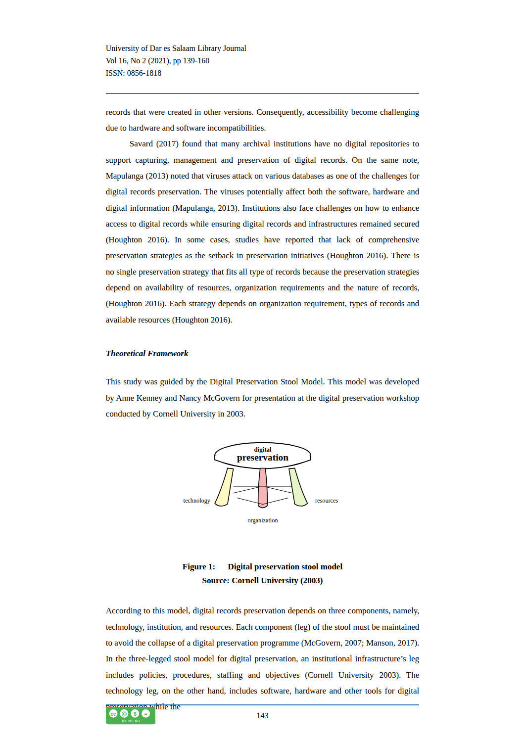University of Dar es Salaam Library Journal
Vol 16, No 2 (2021), pp 139-160
ISSN: 0856-1818
records that were created in other versions. Consequently, accessibility become challenging due to hardware and software incompatibilities.
Savard (2017) found that many archival institutions have no digital repositories to support capturing, management and preservation of digital records. On the same note, Mapulanga (2013) noted that viruses attack on various databases as one of the challenges for digital records preservation. The viruses potentially affect both the software, hardware and digital information (Mapulanga, 2013). Institutions also face challenges on how to enhance access to digital records while ensuring digital records and infrastructures remained secured (Houghton 2016). In some cases, studies have reported that lack of comprehensive preservation strategies as the setback in preservation initiatives (Houghton 2016). There is no single preservation strategy that fits all type of records because the preservation strategies depend on availability of resources, organization requirements and the nature of records, (Houghton 2016). Each strategy depends on organization requirement, types of records and available resources (Houghton 2016).
Theoretical Framework
This study was guided by the Digital Preservation Stool Model. This model was developed by Anne Kenney and Nancy McGovern for presentation at the digital preservation workshop conducted by Cornell University in 2003.
digital preservation technology resources organization
Figure 1: Digital preservation stool model Source: Cornell University (2003)
According to this model, digital records preservation depends on three components, namely, technology, institution, and resources. Each component (leg) of the stool must be maintained to avoid the collapse of a digital preservation programme (McGovern, 2007; Manson, 2017). In the three-legged stool model for digital preservation, an institutional infrastructure’s leg includes policies, procedures, staffing and objectives (Cornell University 2003). The technology leg, on the other hand, includes software, hardware and other tools for digital preservation while the
cc Ⓒ $ = BY NC ND 143